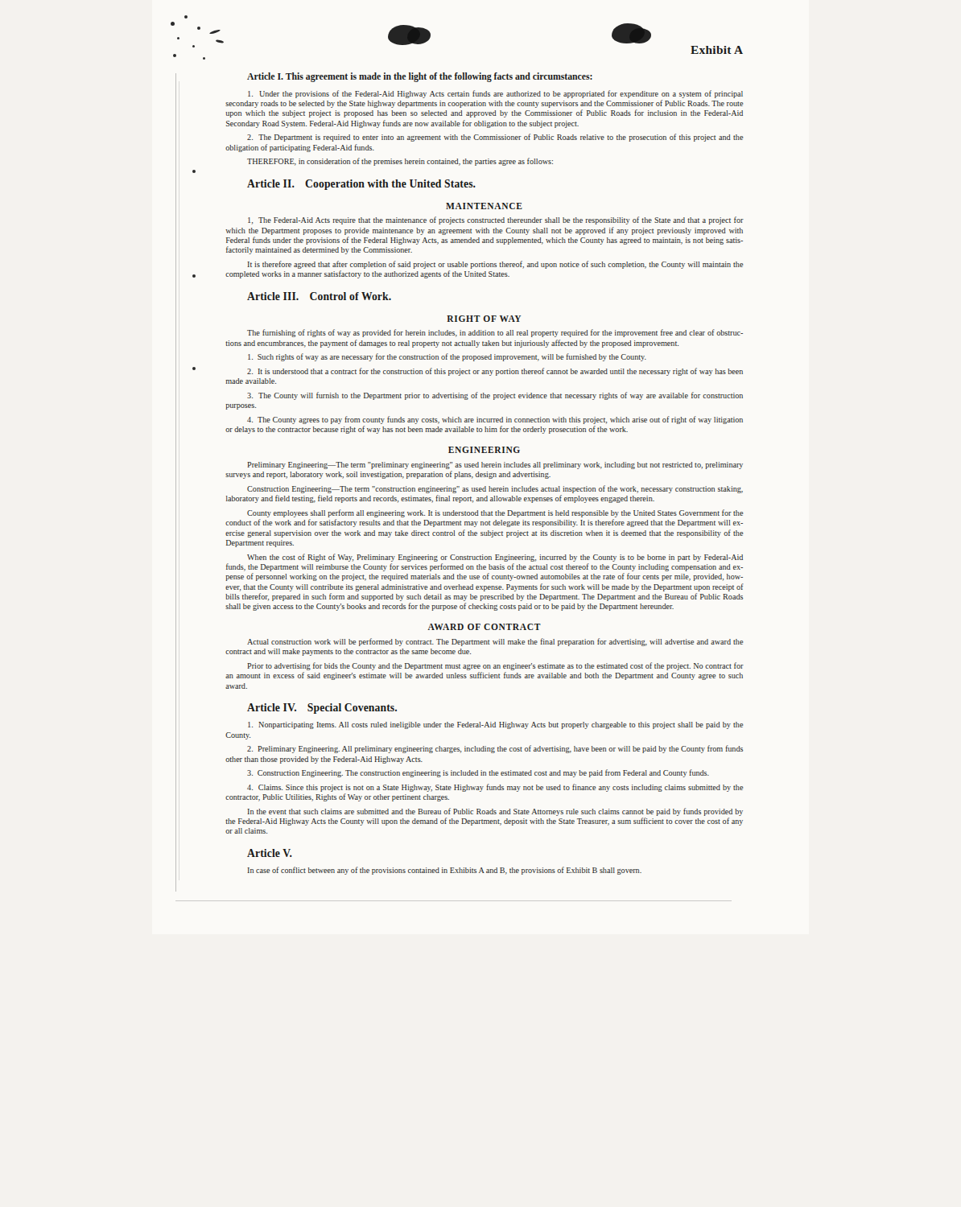Exhibit A
Article I. This agreement is made in the light of the following facts and circumstances:
1. Under the provisions of the Federal-Aid Highway Acts certain funds are authorized to be appropriated for expenditure on a system of principal secondary roads to be selected by the State highway departments in cooperation with the county supervisors and the Commissioner of Public Roads. The route upon which the subject project is proposed has been so selected and approved by the Commissioner of Public Roads for inclusion in the Federal-Aid Secondary Road System. Federal-Aid Highway funds are now available for obligation to the subject project.
2. The Department is required to enter into an agreement with the Commissioner of Public Roads relative to the prosecution of this project and the obligation of participating Federal-Aid funds.
THEREFORE, in consideration of the premises herein contained, the parties agree as follows:
Article II. Cooperation with the United States.
MAINTENANCE
1, The Federal-Aid Acts require that the maintenance of projects constructed thereunder shall be the responsibility of the State and that a project for which the Department proposes to provide maintenance by an agreement with the County shall not be approved if any project previously improved with Federal funds under the provisions of the Federal Highway Acts, as amended and supplemented, which the County has agreed to maintain, is not being satisfactorily maintained as determined by the Commissioner.
It is therefore agreed that after completion of said project or usable portions thereof, and upon notice of such completion, the County will maintain the completed works in a manner satisfactory to the authorized agents of the United States.
Article III. Control of Work.
RIGHT OF WAY
The furnishing of rights of way as provided for herein includes, in addition to all real property required for the improvement free and clear of obstructions and encumbrances, the payment of damages to real property not actually taken but injuriously affected by the proposed improvement.
1. Such rights of way as are necessary for the construction of the proposed improvement, will be furnished by the County.
2. It is understood that a contract for the construction of this project or any portion thereof cannot be awarded until the necessary right of way has been made available.
3. The County will furnish to the Department prior to advertising of the project evidence that necessary rights of way are available for construction purposes.
4. The County agrees to pay from county funds any costs, which are incurred in connection with this project, which arise out of right of way litigation or delays to the contractor because right of way has not been made available to him for the orderly prosecution of the work.
ENGINEERING
Preliminary Engineering—The term "preliminary engineering" as used herein includes all preliminary work, including but not restricted to, preliminary surveys and report, laboratory work, soil investigation, preparation of plans, design and advertising.
Construction Engineering—The term "construction engineering" as used herein includes actual inspection of the work, necessary construction staking, laboratory and field testing, field reports and records, estimates, final report, and allowable expenses of employees engaged therein.
County employees shall perform all engineering work. It is understood that the Department is held responsible by the United States Government for the conduct of the work and for satisfactory results and that the Department may not delegate its responsibility. It is therefore agreed that the Department will exercise general supervision over the work and may take direct control of the subject project at its discretion when it is deemed that the responsibility of the Department requires.
When the cost of Right of Way, Preliminary Engineering or Construction Engineering, incurred by the County is to be borne in part by Federal-Aid funds, the Department will reimburse the County for services performed on the basis of the actual cost thereof to the County including compensation and expense of personnel working on the project, the required materials and the use of county-owned automobiles at the rate of four cents per mile, provided, however, that the County will contribute its general administrative and overhead expense. Payments for such work will be made by the Department upon receipt of bills therefor, prepared in such form and supported by such detail as may be prescribed by the Department. The Department and the Bureau of Public Roads shall be given access to the County's books and records for the purpose of checking costs paid or to be paid by the Department hereunder.
AWARD OF CONTRACT
Actual construction work will be performed by contract. The Department will make the final preparation for advertising, will advertise and award the contract and will make payments to the contractor as the same become due.
Prior to advertising for bids the County and the Department must agree on an engineer's estimate as to the estimated cost of the project. No contract for an amount in excess of said engineer's estimate will be awarded unless sufficient funds are available and both the Department and County agree to such award.
Article IV. Special Covenants.
1. Nonparticipating Items. All costs ruled ineligible under the Federal-Aid Highway Acts but properly chargeable to this project shall be paid by the County.
2. Preliminary Engineering. All preliminary engineering charges, including the cost of advertising, have been or will be paid by the County from funds other than those provided by the Federal-Aid Highway Acts.
3. Construction Engineering. The construction engineering is included in the estimated cost and may be paid from Federal and County funds.
4. Claims. Since this project is not on a State Highway, State Highway funds may not be used to finance any costs including claims submitted by the contractor, Public Utilities, Rights of Way or other pertinent charges.
In the event that such claims are submitted and the Bureau of Public Roads and State Attorneys rule such claims cannot be paid by funds provided by the Federal-Aid Highway Acts the County will upon the demand of the Department, deposit with the State Treasurer, a sum sufficient to cover the cost of any or all claims.
Article V.
In case of conflict between any of the provisions contained in Exhibits A and B, the provisions of Exhibit B shall govern.